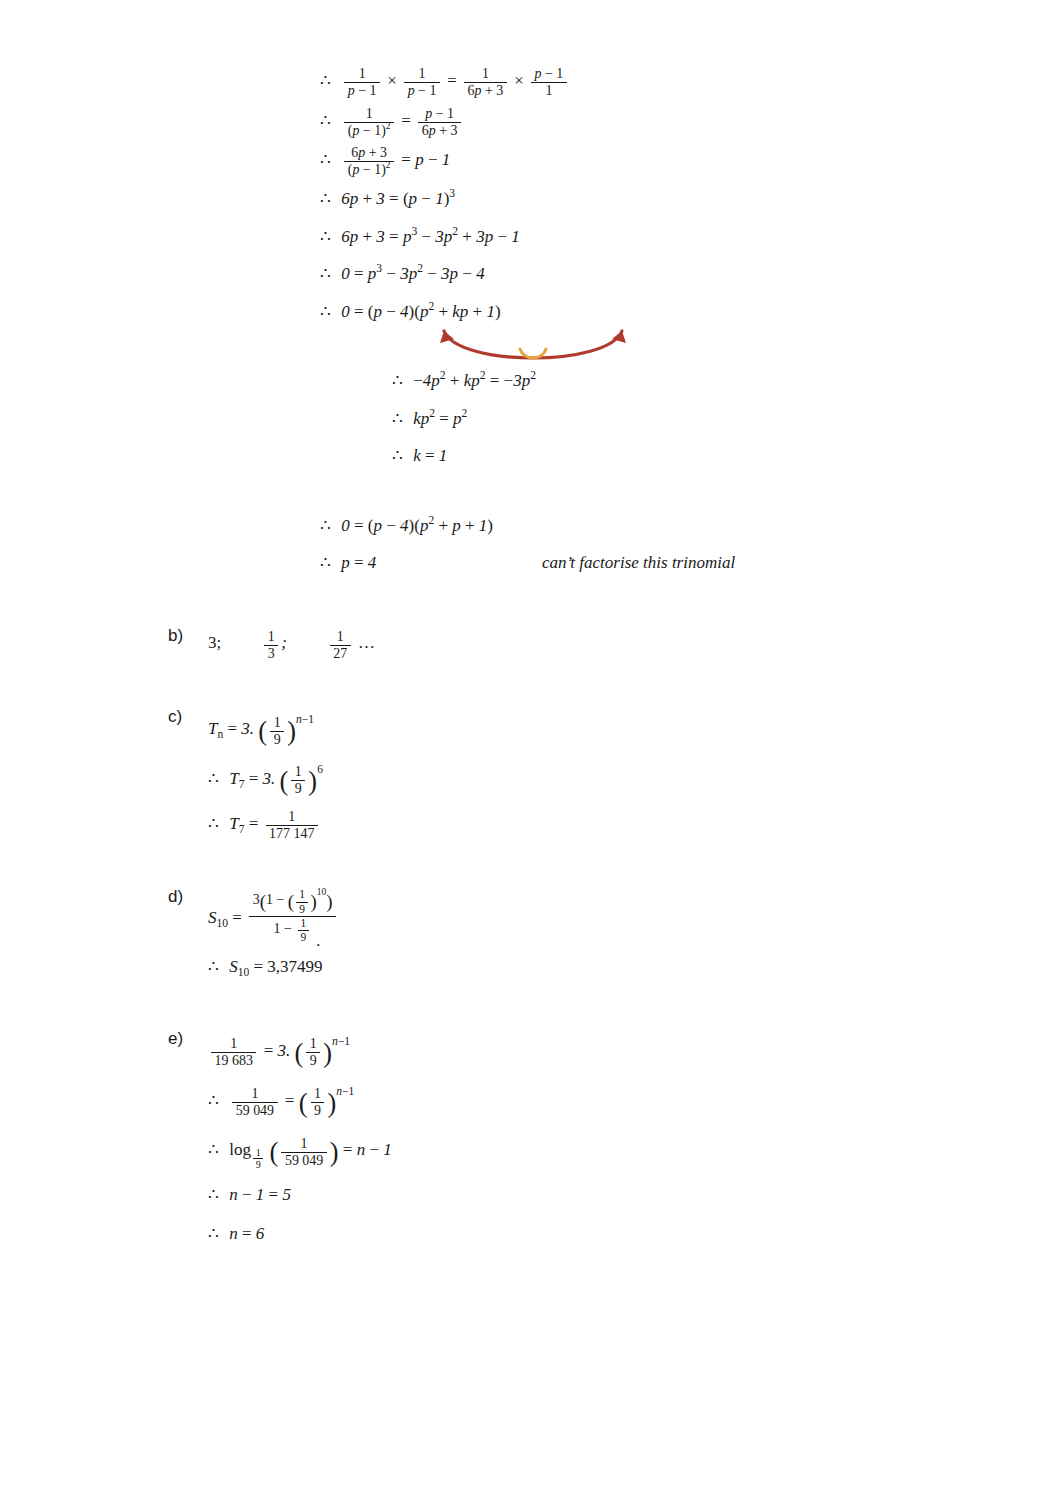∴ 1 p − 1 × 1 p − 1 = 16p + 3 × p − 11
∴ 1(p − 1)2 = p − 16p + 3
∴ 6p + 3(p − 1)2 = p − 1
∴ 6p + 3 = (p − 1)3
∴ 6p + 3 = p3 − 3p2 + 3p − 1
∴ 0 = p3 − 3p2 − 3p − 4
∴ 0 = (p − 4)(p2 + kp + 1)
∴ −4p2 + kp2 = −3p2
∴ kp2 = p2
∴ k = 1
∴ 0 = (p − 4)(p2 + p + 1)
∴ p = 4 can’t factorise this trinomial
b)
3; 13; 127 …
c)
Tn = 3. (19) n−1
∴ T7 = 3. (19) 6
∴ T7 = 1177 147
d)
S10 = 3(1 − (19) 10) 1 − 19
∴ S10 = 3,37499
e)
119 683 = 3. (19) n−1
∴ 159 049 = (19) n−1
∴ log 19 (159 049) = n − 1
∴ n − 1 = 5
∴ n = 6